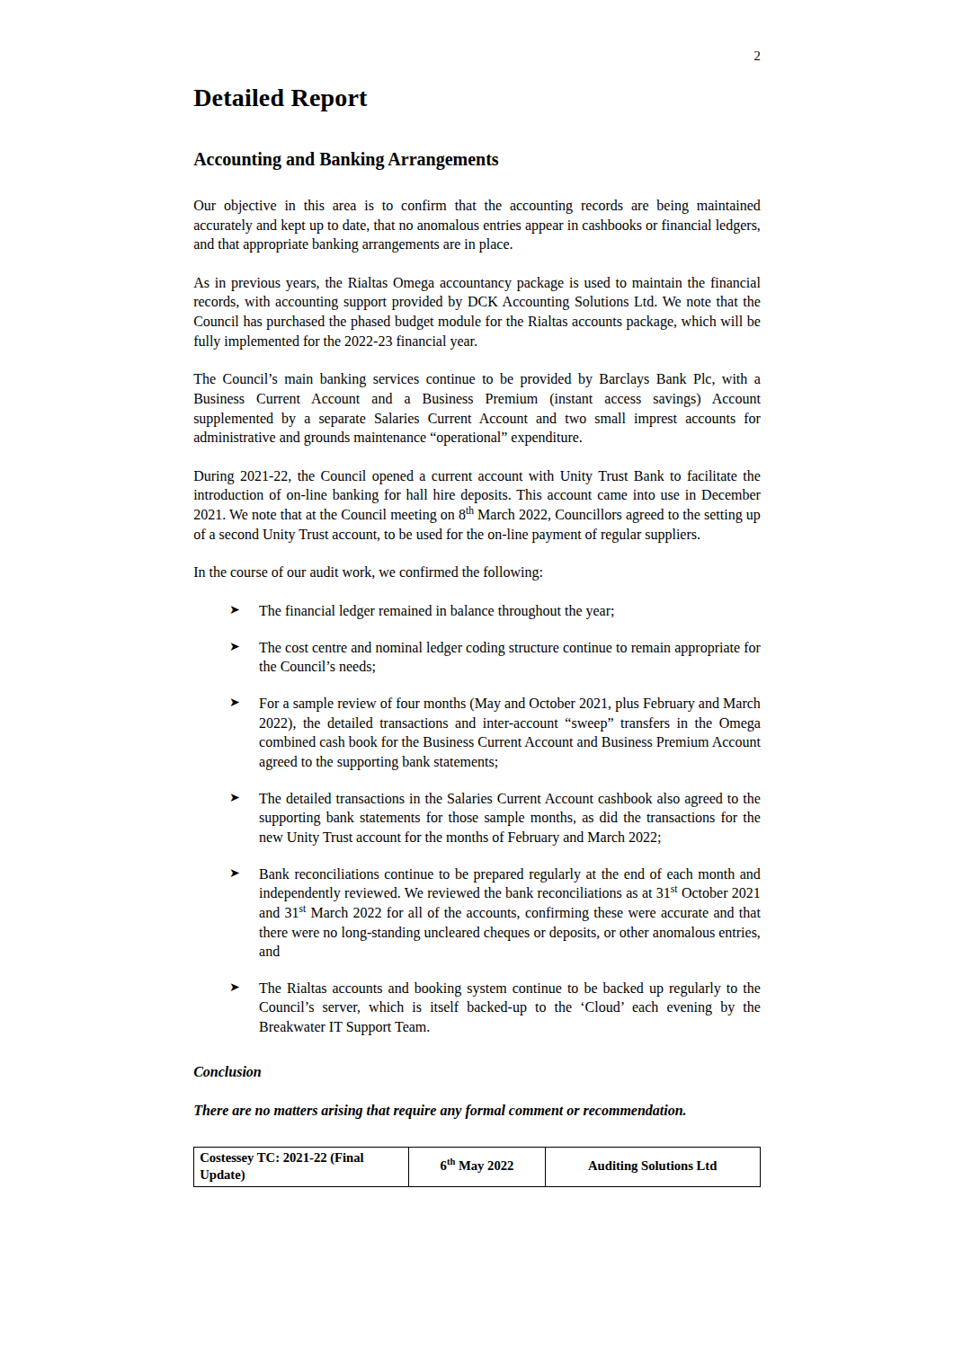2
Detailed Report
Accounting and Banking Arrangements
Our objective in this area is to confirm that the accounting records are being maintained accurately and kept up to date, that no anomalous entries appear in cashbooks or financial ledgers, and that appropriate banking arrangements are in place.
As in previous years, the Rialtas Omega accountancy package is used to maintain the financial records, with accounting support provided by DCK Accounting Solutions Ltd. We note that the Council has purchased the phased budget module for the Rialtas accounts package, which will be fully implemented for the 2022-23 financial year.
The Council’s main banking services continue to be provided by Barclays Bank Plc, with a Business Current Account and a Business Premium (instant access savings) Account supplemented by a separate Salaries Current Account and two small imprest accounts for administrative and grounds maintenance “operational” expenditure.
During 2021-22, the Council opened a current account with Unity Trust Bank to facilitate the introduction of on-line banking for hall hire deposits. This account came into use in December 2021. We note that at the Council meeting on 8th March 2022, Councillors agreed to the setting up of a second Unity Trust account, to be used for the on-line payment of regular suppliers.
In the course of our audit work, we confirmed the following:
The financial ledger remained in balance throughout the year;
The cost centre and nominal ledger coding structure continue to remain appropriate for the Council’s needs;
For a sample review of four months (May and October 2021, plus February and March 2022), the detailed transactions and inter-account “sweep” transfers in the Omega combined cash book for the Business Current Account and Business Premium Account agreed to the supporting bank statements;
The detailed transactions in the Salaries Current Account cashbook also agreed to the supporting bank statements for those sample months, as did the transactions for the new Unity Trust account for the months of February and March 2022;
Bank reconciliations continue to be prepared regularly at the end of each month and independently reviewed. We reviewed the bank reconciliations as at 31st October 2021 and 31st March 2022 for all of the accounts, confirming these were accurate and that there were no long-standing uncleared cheques or deposits, or other anomalous entries, and
The Rialtas accounts and booking system continue to be backed up regularly to the Council’s server, which is itself backed-up to the ‘Cloud’ each evening by the Breakwater IT Support Team.
Conclusion
There are no matters arising that require any formal comment or recommendation.
| Costessey TC: 2021-22 (Final Update) | 6 th May 2022 | Auditing Solutions Ltd |